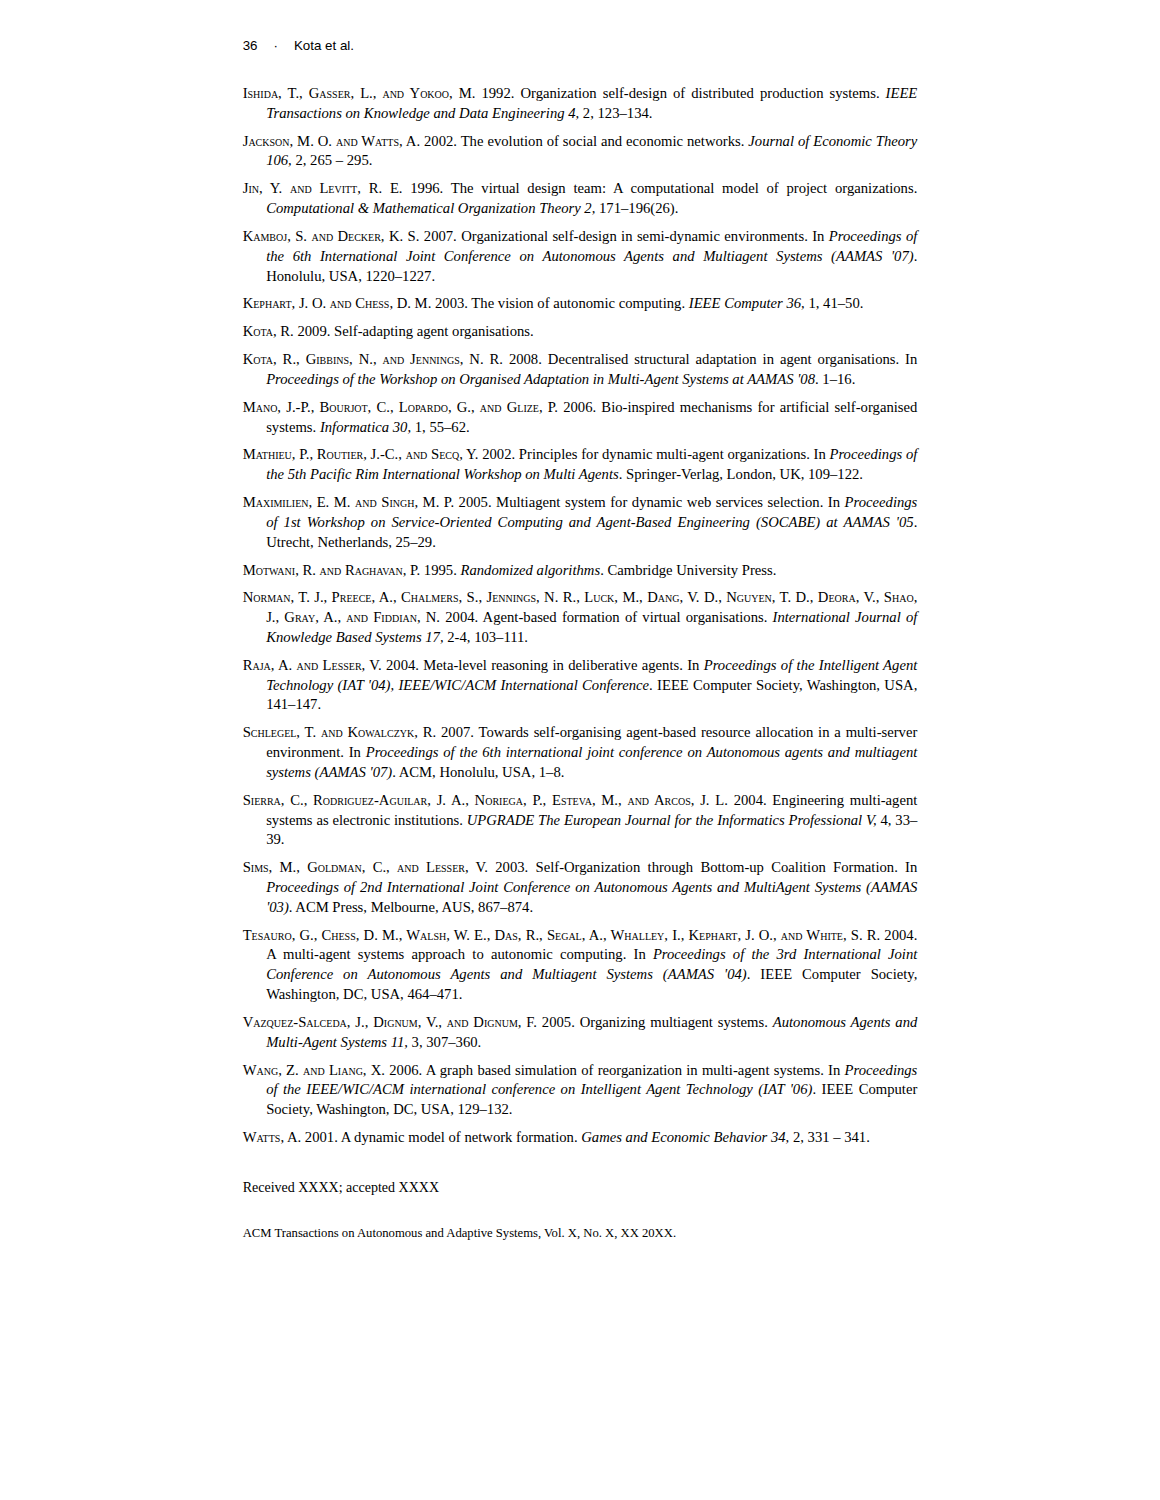36·Kota et al.
Ishida, T., Gasser, L., and Yokoo, M. 1992. Organization self-design of distributed production systems. IEEE Transactions on Knowledge and Data Engineering 4, 2, 123–134.
Jackson, M. O. and Watts, A. 2002. The evolution of social and economic networks. Journal of Economic Theory 106, 2, 265 – 295.
Jin, Y. and Levitt, R. E. 1996. The virtual design team: A computational model of project organizations. Computational & Mathematical Organization Theory 2, 171–196(26).
Kamboj, S. and Decker, K. S. 2007. Organizational self-design in semi-dynamic environments. In Proceedings of the 6th International Joint Conference on Autonomous Agents and Multiagent Systems (AAMAS '07). Honolulu, USA, 1220–1227.
Kephart, J. O. and Chess, D. M. 2003. The vision of autonomic computing. IEEE Computer 36, 1, 41–50.
Kota, R. 2009. Self-adapting agent organisations.
Kota, R., Gibbins, N., and Jennings, N. R. 2008. Decentralised structural adaptation in agent organisations. In Proceedings of the Workshop on Organised Adaptation in Multi-Agent Systems at AAMAS '08. 1–16.
Mano, J.-P., Bourjot, C., Lopardo, G., and Glize, P. 2006. Bio-inspired mechanisms for artificial self-organised systems. Informatica 30, 1, 55–62.
Mathieu, P., Routier, J.-C., and Secq, Y. 2002. Principles for dynamic multi-agent organizations. In Proceedings of the 5th Pacific Rim International Workshop on Multi Agents. Springer-Verlag, London, UK, 109–122.
Maximilien, E. M. and Singh, M. P. 2005. Multiagent system for dynamic web services selection. In Proceedings of 1st Workshop on Service-Oriented Computing and Agent-Based Engineering (SOCABE) at AAMAS '05. Utrecht, Netherlands, 25–29.
Motwani, R. and Raghavan, P. 1995. Randomized algorithms. Cambridge University Press.
Norman, T. J., Preece, A., Chalmers, S., Jennings, N. R., Luck, M., Dang, V. D., Nguyen, T. D., Deora, V., Shao, J., Gray, A., and Fiddian, N. 2004. Agent-based formation of virtual organisations. International Journal of Knowledge Based Systems 17, 2-4, 103–111.
Raja, A. and Lesser, V. 2004. Meta-level reasoning in deliberative agents. In Proceedings of the Intelligent Agent Technology (IAT '04), IEEE/WIC/ACM International Conference. IEEE Computer Society, Washington, USA, 141–147.
Schlegel, T. and Kowalczyk, R. 2007. Towards self-organising agent-based resource allocation in a multi-server environment. In Proceedings of the 6th international joint conference on Autonomous agents and multiagent systems (AAMAS '07). ACM, Honolulu, USA, 1–8.
Sierra, C., Rodriguez-Aguilar, J. A., Noriega, P., Esteva, M., and Arcos, J. L. 2004. Engineering multi-agent systems as electronic institutions. UPGRADE The European Journal for the Informatics Professional V, 4, 33–39.
Sims, M., Goldman, C., and Lesser, V. 2003. Self-Organization through Bottom-up Coalition Formation. In Proceedings of 2nd International Joint Conference on Autonomous Agents and MultiAgent Systems (AAMAS '03). ACM Press, Melbourne, AUS, 867–874.
Tesauro, G., Chess, D. M., Walsh, W. E., Das, R., Segal, A., Whalley, I., Kephart, J. O., and White, S. R. 2004. A multi-agent systems approach to autonomic computing. In Proceedings of the 3rd International Joint Conference on Autonomous Agents and Multiagent Systems (AAMAS '04). IEEE Computer Society, Washington, DC, USA, 464–471.
Vazquez-Salceda, J., Dignum, V., and Dignum, F. 2005. Organizing multiagent systems. Autonomous Agents and Multi-Agent Systems 11, 3, 307–360.
Wang, Z. and Liang, X. 2006. A graph based simulation of reorganization in multi-agent systems. In Proceedings of the IEEE/WIC/ACM international conference on Intelligent Agent Technology (IAT '06). IEEE Computer Society, Washington, DC, USA, 129–132.
Watts, A. 2001. A dynamic model of network formation. Games and Economic Behavior 34, 2, 331 – 341.
Received XXXX; accepted XXXX
ACM Transactions on Autonomous and Adaptive Systems, Vol. X, No. X, XX 20XX.